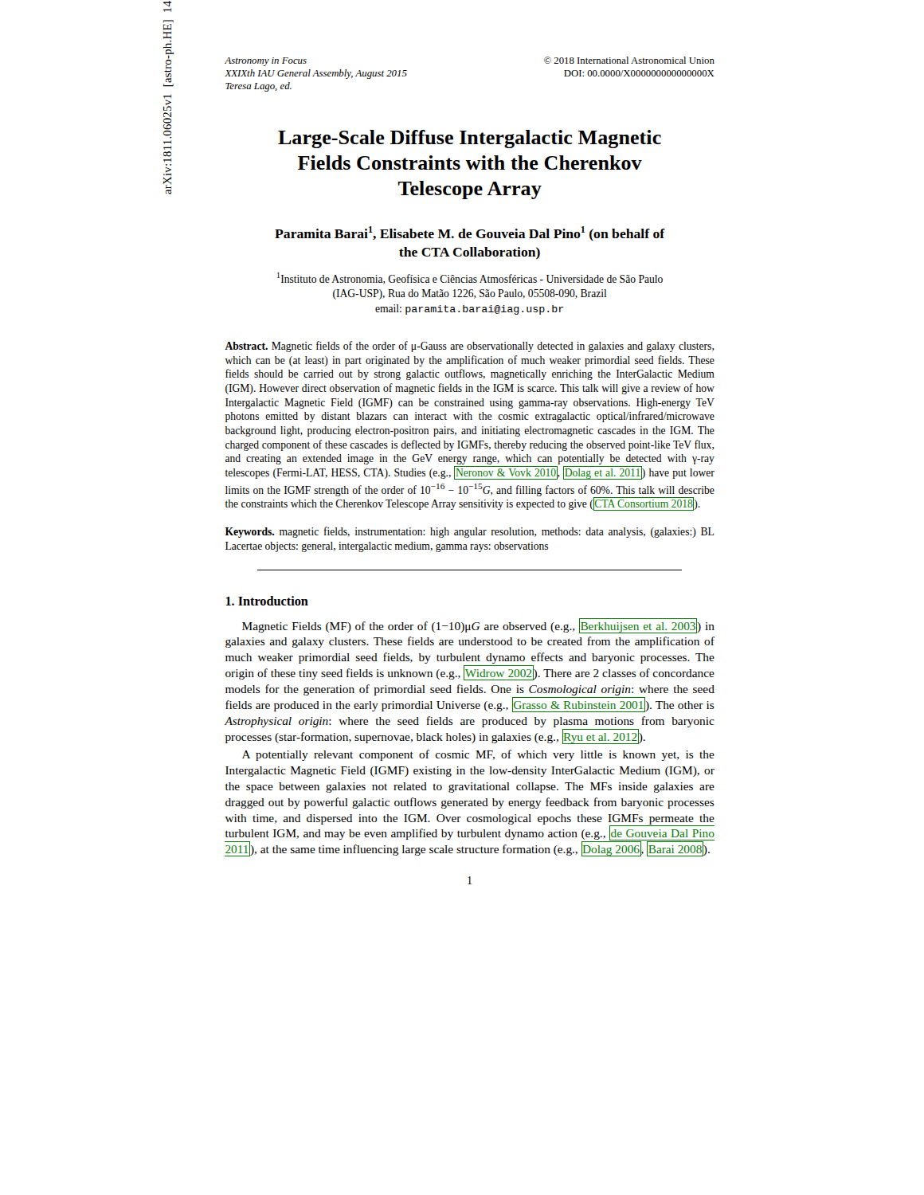arXiv:1811.06025v1 [astro-ph.HE] 14 Nov 2018
Astronomy in Focus
XXIXth IAU General Assembly, August 2015
Teresa Lago, ed.
© 2018 International Astronomical Union
DOI: 00.0000/X000000000000000X
Large-Scale Diffuse Intergalactic Magnetic
Fields Constraints with the Cherenkov
Telescope Array
Paramita Barai1, Elisabete M. de Gouveia Dal Pino1 (on behalf of
the CTA Collaboration)
1Instituto de Astronomia, Geofísica e Ciências Atmosféricas - Universidade de São Paulo
(IAG-USP), Rua do Matão 1226, São Paulo, 05508-090, Brazil
email: paramita.barai@iag.usp.br
Abstract. Magnetic fields of the order of μ-Gauss are observationally detected in galaxies and galaxy clusters, which can be (at least) in part originated by the amplification of much weaker primordial seed fields. These fields should be carried out by strong galactic outflows, magnetically enriching the InterGalactic Medium (IGM). However direct observation of magnetic fields in the IGM is scarce. This talk will give a review of how Intergalactic Magnetic Field (IGMF) can be constrained using gamma-ray observations. High-energy TeV photons emitted by distant blazars can interact with the cosmic extragalactic optical/infrared/microwave background light, producing electron-positron pairs, and initiating electromagnetic cascades in the IGM. The charged component of these cascades is deflected by IGMFs, thereby reducing the observed point-like TeV flux, and creating an extended image in the GeV energy range, which can potentially be detected with γ-ray telescopes (Fermi-LAT, HESS, CTA). Studies (e.g., Neronov & Vovk 2010, Dolag et al. 2011) have put lower limits on the IGMF strength of the order of 10−16 − 10−15G, and filling factors of 60%. This talk will describe the constraints which the Cherenkov Telescope Array sensitivity is expected to give (CTA Consortium 2018).
Keywords. magnetic fields, instrumentation: high angular resolution, methods: data analysis, (galaxies:) BL Lacertae objects: general, intergalactic medium, gamma rays: observations
1. Introduction
Magnetic Fields (MF) of the order of (1−10)μG are observed (e.g., Berkhuijsen et al. 2003) in galaxies and galaxy clusters. These fields are understood to be created from the amplification of much weaker primordial seed fields, by turbulent dynamo effects and baryonic processes. The origin of these tiny seed fields is unknown (e.g., Widrow 2002). There are 2 classes of concordance models for the generation of primordial seed fields. One is Cosmological origin: where the seed fields are produced in the early primordial Universe (e.g., Grasso & Rubinstein 2001). The other is Astrophysical origin: where the seed fields are produced by plasma motions from baryonic processes (star-formation, supernovae, black holes) in galaxies (e.g., Ryu et al. 2012).
A potentially relevant component of cosmic MF, of which very little is known yet, is the Intergalactic Magnetic Field (IGMF) existing in the low-density InterGalactic Medium (IGM), or the space between galaxies not related to gravitational collapse. The MFs inside galaxies are dragged out by powerful galactic outflows generated by energy feedback from baryonic processes with time, and dispersed into the IGM. Over cosmological epochs these IGMFs permeate the turbulent IGM, and may be even amplified by turbulent dynamo action (e.g., de Gouveia Dal Pino 2011), at the same time influencing large scale structure formation (e.g., Dolag 2006, Barai 2008).
1